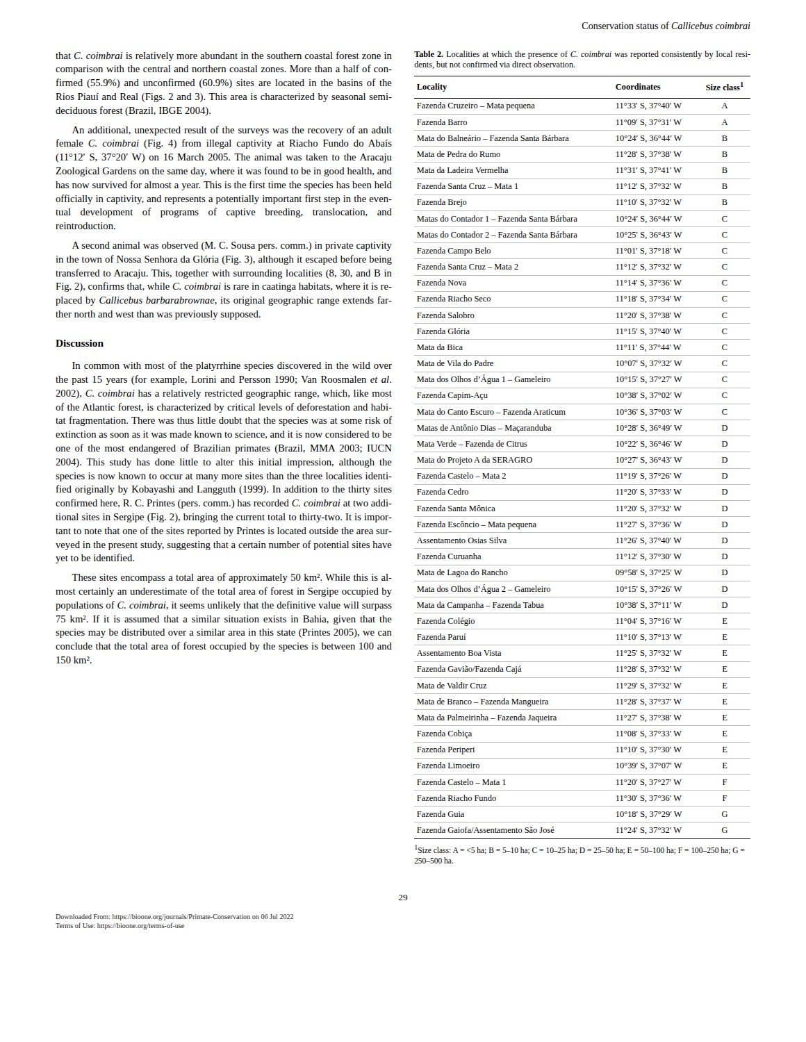Conservation status of Callicebus coimbrai
that C. coimbrai is relatively more abundant in the southern coastal forest zone in comparison with the central and northern coastal zones. More than a half of confirmed (55.9%) and unconfirmed (60.9%) sites are located in the basins of the Rios Piauí and Real (Figs. 2 and 3). This area is characterized by seasonal semi-deciduous forest (Brazil, IBGE 2004).
An additional, unexpected result of the surveys was the recovery of an adult female C. coimbrai (Fig. 4) from illegal captivity at Riacho Fundo do Abaís (11°12′ S, 37°20′ W) on 16 March 2005. The animal was taken to the Aracaju Zoological Gardens on the same day, where it was found to be in good health, and has now survived for almost a year. This is the first time the species has been held officially in captivity, and represents a potentially important first step in the eventual development of programs of captive breeding, translocation, and reintroduction.
A second animal was observed (M. C. Sousa pers. comm.) in private captivity in the town of Nossa Senhora da Glória (Fig. 3), although it escaped before being transferred to Aracaju. This, together with surrounding localities (8, 30, and B in Fig. 2), confirms that, while C. coimbrai is rare in caatinga habitats, where it is replaced by Callicebus barbarabrownae, its original geographic range extends farther north and west than was previously supposed.
Discussion
In common with most of the platyrrhine species discovered in the wild over the past 15 years (for example, Lorini and Persson 1990; Van Roosmalen et al. 2002), C. coimbrai has a relatively restricted geographic range, which, like most of the Atlantic forest, is characterized by critical levels of deforestation and habitat fragmentation. There was thus little doubt that the species was at some risk of extinction as soon as it was made known to science, and it is now considered to be one of the most endangered of Brazilian primates (Brazil, MMA 2003; IUCN 2004). This study has done little to alter this initial impression, although the species is now known to occur at many more sites than the three localities identified originally by Kobayashi and Langguth (1999). In addition to the thirty sites confirmed here, R. C. Printes (pers. comm.) has recorded C. coimbrai at two additional sites in Sergipe (Fig. 2), bringing the current total to thirty-two. It is important to note that one of the sites reported by Printes is located outside the area surveyed in the present study, suggesting that a certain number of potential sites have yet to be identified.
These sites encompass a total area of approximately 50 km². While this is almost certainly an underestimate of the total area of forest in Sergipe occupied by populations of C. coimbrai, it seems unlikely that the definitive value will surpass 75 km². If it is assumed that a similar situation exists in Bahia, given that the species may be distributed over a similar area in this state (Printes 2005), we can conclude that the total area of forest occupied by the species is between 100 and 150 km².
Table 2. Localities at which the presence of C. coimbrai was reported consistently by local residents, but not confirmed via direct observation.
| Locality | Coordinates | Size class 1 |
| --- | --- | --- |
| Fazenda Cruzeiro – Mata pequena | 11°33′ S, 37°40′ W | A |
| Fazenda Barro | 11°09′ S, 37°31′ W | A |
| Mata do Balneário – Fazenda Santa Bárbara | 10°24′ S, 36°44′ W | B |
| Mata de Pedra do Rumo | 11°28′ S, 37°38′ W | B |
| Mata da Ladeira Vermelha | 11°31′ S, 37°41′ W | B |
| Fazenda Santa Cruz – Mata 1 | 11°12′ S, 37°32′ W | B |
| Fazenda Brejo | 11°10′ S, 37°32′ W | B |
| Matas do Contador 1 – Fazenda Santa Bárbara | 10°24′ S, 36°44′ W | C |
| Matas do Contador 2 – Fazenda Santa Bárbara | 10°25′ S, 36°43′ W | C |
| Fazenda Campo Belo | 11°01′ S, 37°18′ W | C |
| Fazenda Santa Cruz – Mata 2 | 11°12′ S, 37°32′ W | C |
| Fazenda Nova | 11°14′ S, 37°36′ W | C |
| Fazenda Riacho Seco | 11°18′ S, 37°34′ W | C |
| Fazenda Salobro | 11°20′ S, 37°38′ W | C |
| Fazenda Glória | 11°15′ S, 37°40′ W | C |
| Mata da Bica | 11°11′ S, 37°44′ W | C |
| Mata de Vila do Padre | 10°07′ S, 37°32′ W | C |
| Mata dos Olhos d’Água 1 – Gameleiro | 10°15′ S, 37°27′ W | C |
| Fazenda Capim-Açu | 10°38′ S, 37°02′ W | C |
| Mata do Canto Escuro – Fazenda Araticum | 10°36′ S, 37°03′ W | C |
| Matas de Antônio Dias – Maçaranduba | 10°28′ S, 36°49′ W | D |
| Mata Verde – Fazenda de Citrus | 10°22′ S, 36°46′ W | D |
| Mata do Projeto A da SERAGRO | 10°27′ S, 36°43′ W | D |
| Fazenda Castelo – Mata 2 | 11°19′ S, 37°26′ W | D |
| Fazenda Cedro | 11°20′ S, 37°33′ W | D |
| Fazenda Santa Mônica | 11°20′ S, 37°32′ W | D |
| Fazenda Escôncio – Mata pequena | 11°27′ S, 37°36′ W | D |
| Assentamento Osias Silva | 11°26′ S, 37°40′ W | D |
| Fazenda Curuanha | 11°12′ S, 37°30′ W | D |
| Mata de Lagoa do Rancho | 09°58′ S, 37°25′ W | D |
| Mata dos Olhos d’Água 2 – Gameleiro | 10°15′ S, 37°26′ W | D |
| Mata da Campanha – Fazenda Tabua | 10°38′ S, 37°11′ W | D |
| Fazenda Colégio | 11°04′ S, 37°16′ W | E |
| Fazenda Paruí | 11°10′ S, 37°13′ W | E |
| Assentamento Boa Vista | 11°25′ S, 37°32′ W | E |
| Fazenda Gavião/Fazenda Cajá | 11°28′ S, 37°32′ W | E |
| Mata de Valdir Cruz | 11°29′ S, 37°32′ W | E |
| Mata de Branco – Fazenda Mangueira | 11°28′ S, 37°37′ W | E |
| Mata da Palmeirinha – Fazenda Jaqueira | 11°27′ S, 37°38′ W | E |
| Fazenda Cobiça | 11°08′ S, 37°33′ W | E |
| Fazenda Periperi | 11°10′ S, 37°30′ W | E |
| Fazenda Limoeiro | 10°39′ S, 37°07′ W | E |
| Fazenda Castelo – Mata 1 | 11°20′ S, 37°27′ W | F |
| Fazenda Riacho Fundo | 11°30′ S, 37°36′ W | F |
| Fazenda Guia | 10°18′ S, 37°29′ W | G |
| Fazenda Gaiofa/Assentamento São José | 11°24′ S, 37°32′ W | G |
1Size class: A = <5 ha; B = 5–10 ha; C = 10–25 ha; D = 25–50 ha; E = 50–100 ha; F = 100–250 ha; G = 250–500 ha.
29
Downloaded From: https://bioone.org/journals/Primate-Conservation on 06 Jul 2022
Terms of Use: https://bioone.org/terms-of-use